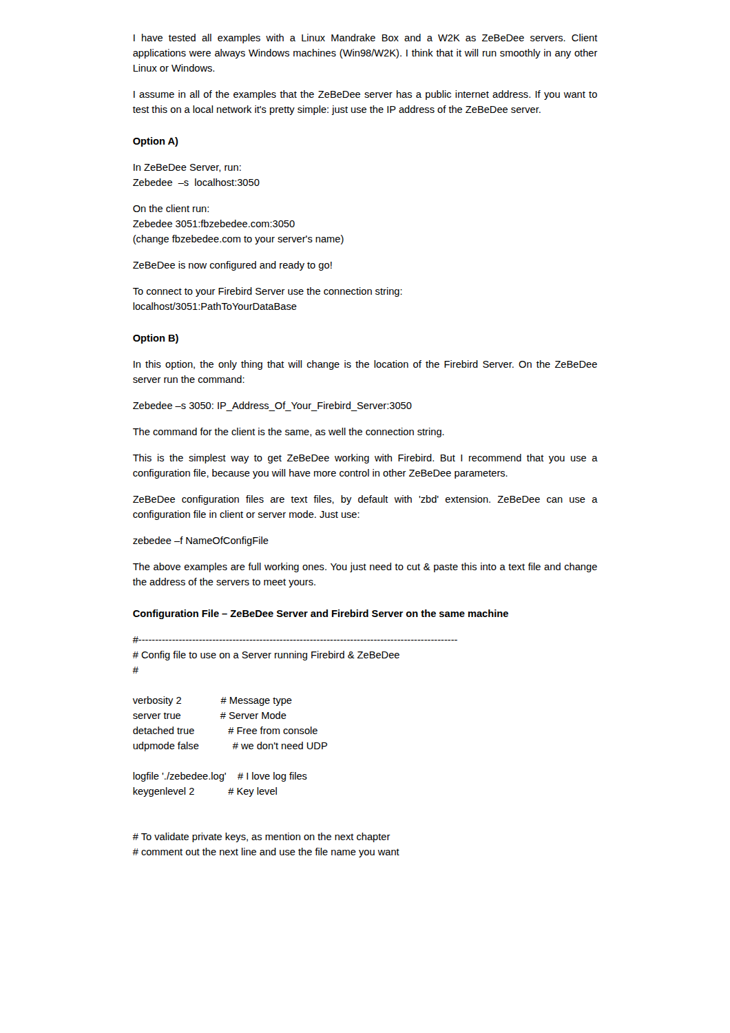I have tested all examples with a Linux Mandrake Box and a W2K as ZeBeDee servers. Client applications were always Windows machines (Win98/W2K). I think that it will run smoothly in any other Linux or Windows.
I assume in all of the examples that the ZeBeDee server has a public internet address. If you want to test this on a local network it's pretty simple: just use the IP address of the ZeBeDee server.
Option A)
In ZeBeDee Server, run:
Zebedee  –s  localhost:3050
On the client run:
Zebedee 3051:fbzebedee.com:3050
(change fbzebedee.com to your server's name)
ZeBeDee is now configured and ready to go!
To connect to your Firebird Server use the connection string:
localhost/3051:PathToYourDataBase
Option B)
In this option, the only thing that will change is the location of the Firebird Server. On the ZeBeDee server run the command:
Zebedee –s 3050: IP_Address_Of_Your_Firebird_Server:3050
The command for the client is the same, as well the connection string.
This is the simplest way to get ZeBeDee working with Firebird. But I recommend that you use a configuration file, because you will have more control in other ZeBeDee parameters.
ZeBeDee configuration files are text files, by default with 'zbd' extension. ZeBeDee can use a configuration file in client or server mode. Just use:
zebedee –f NameOfConfigFile
The above examples are full working ones. You just need to cut & paste this into a text file and change the address of the servers to meet yours.
Configuration File – ZeBeDee Server and Firebird Server on the same machine
#-----------------------------------------------------------------------------------------------
# Config file to use on a Server running Firebird & ZeBeDee
#

verbosity 2              # Message type
server true              # Server Mode
detached true            # Free from console
udpmode false            # we don't need UDP

logfile './zebedee.log'    # I love log files
keygenlevel 2            # Key level


# To validate private keys, as mention on the next chapter
# comment out the next line and use the file name you want